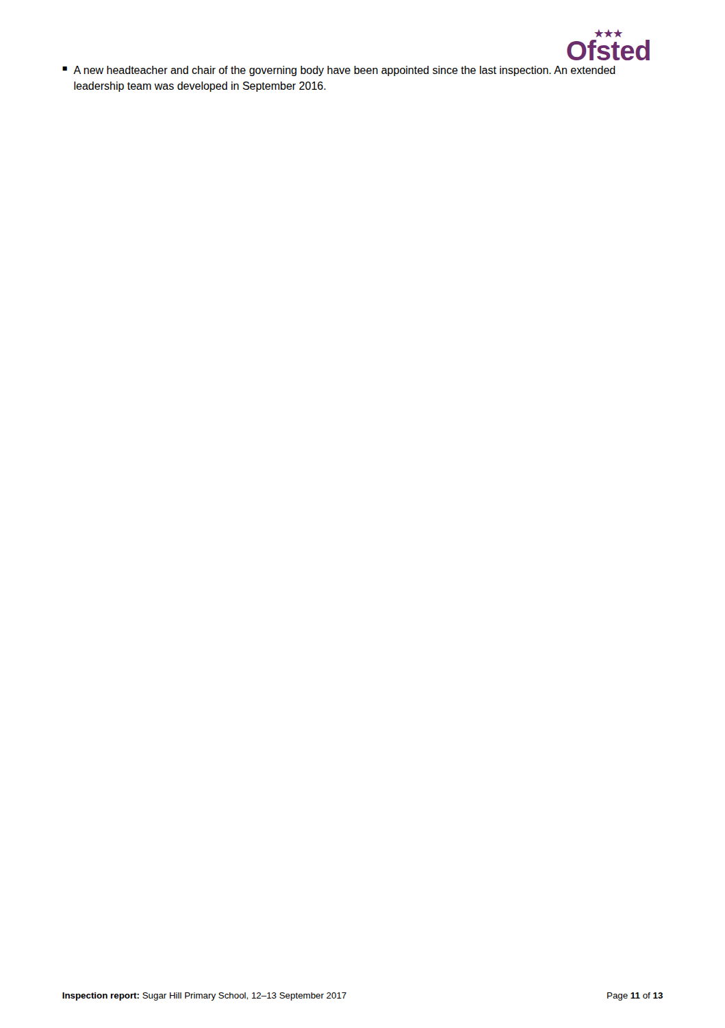★★★
Ofsted
A new headteacher and chair of the governing body have been appointed since the last inspection. An extended leadership team was developed in September 2016.
Inspection report: Sugar Hill Primary School, 12–13 September 2017
Page 11 of 13